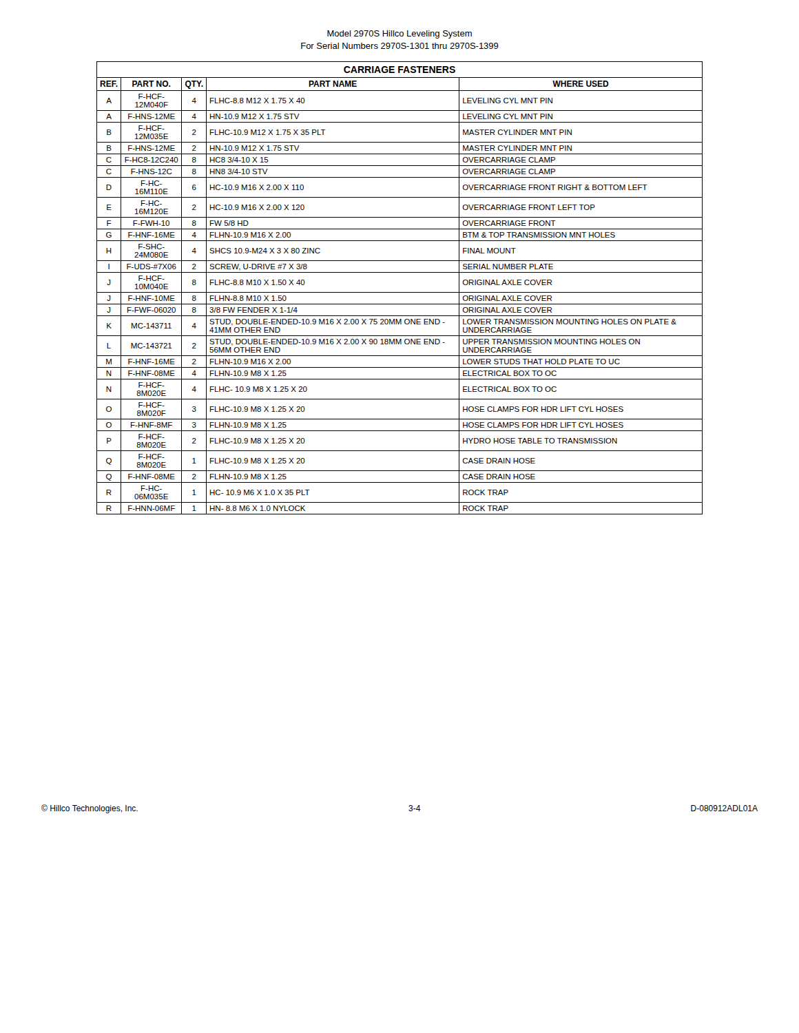Model 2970S Hillco Leveling System
For Serial Numbers 2970S-1301 thru 2970S-1399
CARRIAGE FASTENERS
| REF. | PART NO. | QTY. | PART NAME | WHERE USED |
| --- | --- | --- | --- | --- |
| A | F-HCF-12M040F | 4 | FLHC-8.8 M12 X 1.75 X 40 | LEVELING CYL MNT PIN |
| A | F-HNS-12ME | 4 | HN-10.9 M12 X 1.75 STV | LEVELING CYL MNT PIN |
| B | F-HCF-12M035E | 2 | FLHC-10.9 M12 X 1.75 X 35 PLT | MASTER CYLINDER MNT PIN |
| B | F-HNS-12ME | 2 | HN-10.9 M12 X 1.75 STV | MASTER CYLINDER MNT PIN |
| C | F-HC8-12C240 | 8 | HC8 3/4-10 X 15 | OVERCARRIAGE CLAMP |
| C | F-HNS-12C | 8 | HN8 3/4-10 STV | OVERCARRIAGE CLAMP |
| D | F-HC-16M110E | 6 | HC-10.9 M16 X 2.00 X 110 | OVERCARRIAGE FRONT RIGHT & BOTTOM LEFT |
| E | F-HC-16M120E | 2 | HC-10.9 M16 X 2.00 X 120 | OVERCARRIAGE FRONT LEFT TOP |
| F | F-FWH-10 | 8 | FW 5/8 HD | OVERCARRIAGE FRONT |
| G | F-HNF-16ME | 4 | FLHN-10.9 M16 X 2.00 | BTM & TOP TRANSMISSION MNT HOLES |
| H | F-SHC-24M080E | 4 | SHCS 10.9-M24 X 3 X 80 ZINC | FINAL MOUNT |
| I | F-UDS-#7X06 | 2 | SCREW, U-DRIVE #7 X 3/8 | SERIAL NUMBER PLATE |
| J | F-HCF-10M040E | 8 | FLHC-8.8 M10 X 1.50 X 40 | ORIGINAL AXLE COVER |
| J | F-HNF-10ME | 8 | FLHN-8.8 M10 X 1.50 | ORIGINAL AXLE COVER |
| J | F-FWF-06020 | 8 | 3/8 FW FENDER X 1-1/4 | ORIGINAL AXLE COVER |
| K | MC-143711 | 4 | STUD, DOUBLE-ENDED-10.9 M16 X 2.00 X 75 20MM ONE END - 41MM OTHER END | LOWER TRANSMISSION MOUNTING HOLES ON PLATE & UNDERCARRIAGE |
| L | MC-143721 | 2 | STUD, DOUBLE-ENDED-10.9 M16 X 2.00 X 90 18MM ONE END - 56MM OTHER END | UPPER TRANSMISSION MOUNTING HOLES ON UNDERCARRIAGE |
| M | F-HNF-16ME | 2 | FLHN-10.9 M16 X 2.00 | LOWER STUDS THAT HOLD PLATE TO UC |
| N | F-HNF-08ME | 4 | FLHN-10.9 M8 X 1.25 | ELECTRICAL BOX TO OC |
| N | F-HCF-8M020E | 4 | FLHC- 10.9 M8 X 1.25 X 20 | ELECTRICAL BOX TO OC |
| O | F-HCF-8M020F | 3 | FLHC-10.9 M8 X 1.25 X 20 | HOSE CLAMPS FOR HDR LIFT CYL HOSES |
| O | F-HNF-8MF | 3 | FLHN-10.9 M8 X 1.25 | HOSE CLAMPS FOR HDR LIFT CYL HOSES |
| P | F-HCF-8M020E | 2 | FLHC-10.9 M8 X 1.25 X 20 | HYDRO HOSE TABLE TO TRANSMISSION |
| Q | F-HCF-8M020E | 1 | FLHC-10.9 M8 X 1.25 X 20 | CASE DRAIN HOSE |
| Q | F-HNF-08ME | 2 | FLHN-10.9 M8 X 1.25 | CASE DRAIN HOSE |
| R | F-HC-06M035E | 1 | HC- 10.9 M6 X 1.0 X 35 PLT | ROCK TRAP |
| R | F-HNN-06MF | 1 | HN- 8.8 M6 X 1.0 NYLOCK | ROCK TRAP |
© Hillco Technologies, Inc. 3-4 D-080912ADL01A